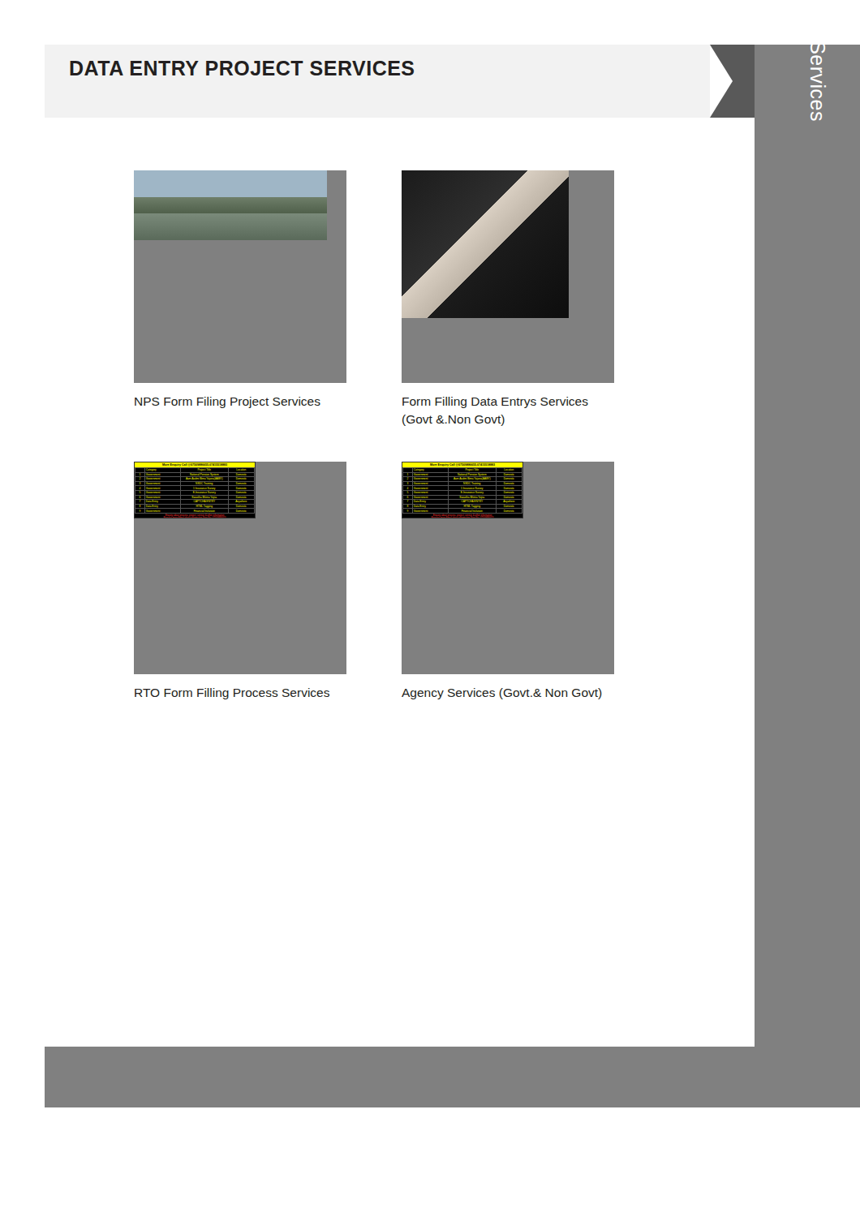DATA ENTRY PROJECT SERVICES
Products & Services
NPS Form Filing Project Services
Form Filling Data Entrys Services (Govt &.Non Govt)
More Enquiry Call @07509886655,07415518883
| | Category | Project Title | Location |
| 1 | Government | National Pension System | Domestic |
| 2 | Government | Aam Aadmi Bima Yojana(AABY) | Domestic |
| 3 | Government | NSDC Training | Domestic |
| 4 | Government | 1 Insurance Survey | Domestic |
| 5 | Government | E-Insurance Survey | Domestic |
| 6 | Government | Swastha Bhima Yojna | Domestic |
| 7 | Data Entry | CAPTCHA ENTRY | Anywhere |
| 8 | Data Entry | HTML Tagging | Domestic |
| 9 | Government | Financial Inclusion | Domestic |
Enquiry about process, project, service & other information
Request more Email about information Now No: 07509886655
Mob No.: 07509886655 07415518883
RTO Form Filling Process Services
More Enquiry Call @07509886655,07415518883
| | Category | Project Title | Location |
| 1 | Government | National Pension System | Domestic |
| 2 | Government | Aam Aadmi Bima Yojana(AABY) | Domestic |
| 3 | Government | NSDC Training | Domestic |
| 4 | Government | 1 Insurance Survey | Domestic |
| 5 | Government | E-Insurance Survey | Domestic |
| 6 | Government | Swastha Bhima Yojna | Domestic |
| 7 | Data Entry | CAPTCHA ENTRY | Anywhere |
| 8 | Data Entry | HTML Tagging | Domestic |
| 9 | Government | Financial Inclusion | Domestic |
Enquiry about process, project, service & other information
Request more Email about information Now No: 07509886655
Mob No.: 07509886655 07415518883
Agency Services (Govt.& Non Govt)